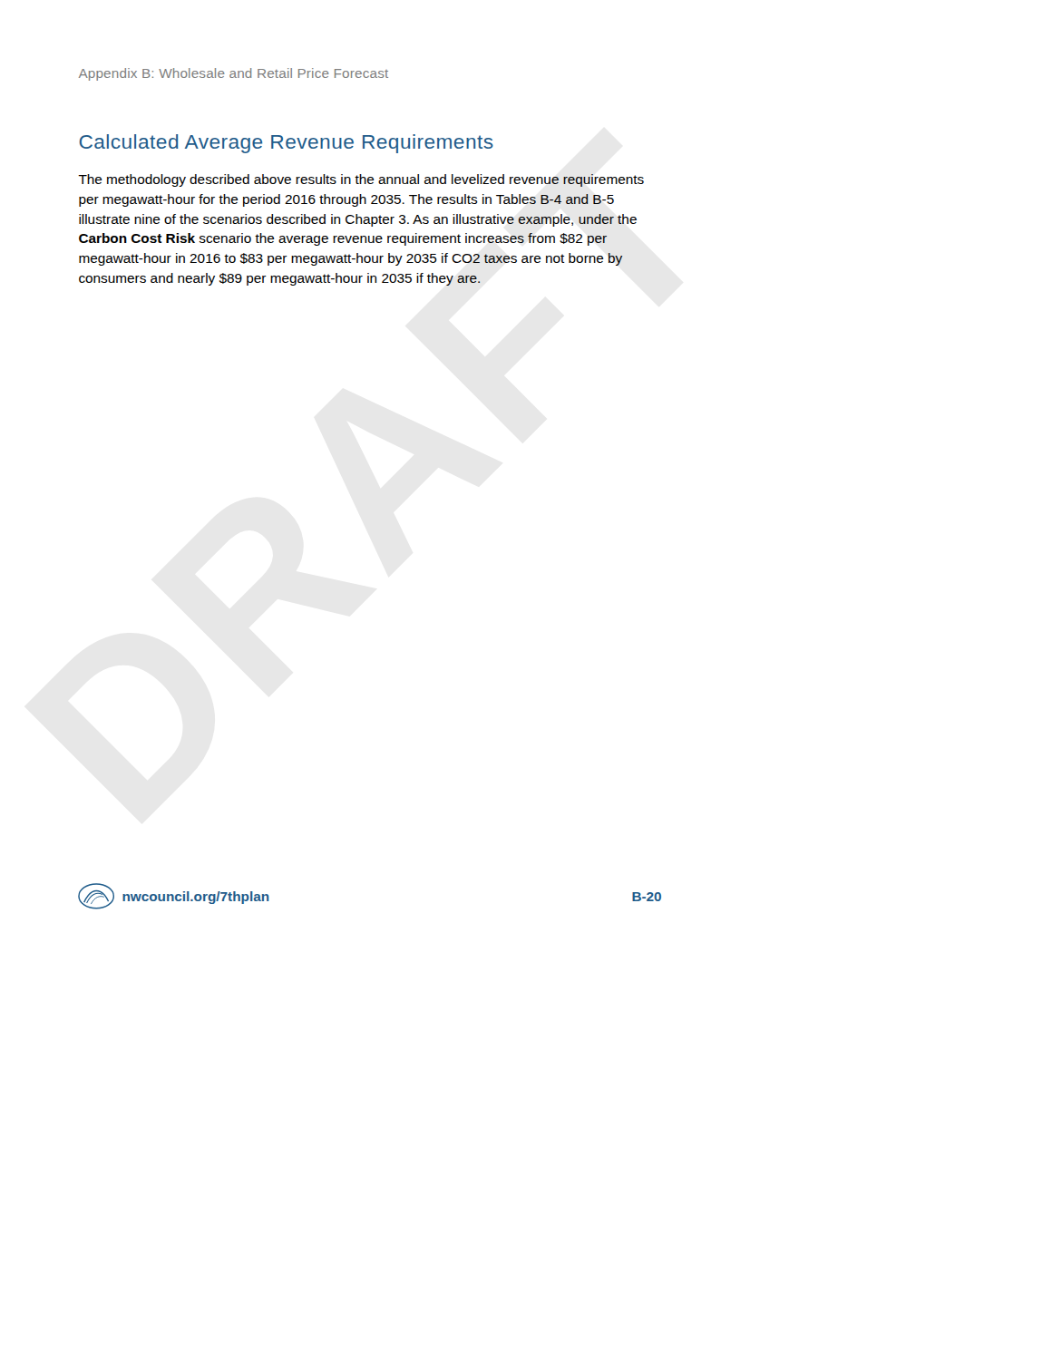DRAFT
Appendix B: Wholesale and Retail Price Forecast
Calculated Average Revenue Requirements
The methodology described above results in the annual and levelized revenue requirements per megawatt-hour for the period 2016 through 2035. The results in Tables B-4 and B-5 illustrate nine of the scenarios described in Chapter 3. As an illustrative example, under the Carbon Cost Risk scenario the average revenue requirement increases from $82 per megawatt-hour in 2016 to $83 per megawatt-hour by 2035 if CO2 taxes are not borne by consumers and nearly $89 per megawatt-hour in 2035 if they are.
nwcouncil.org/7thplan
B-20